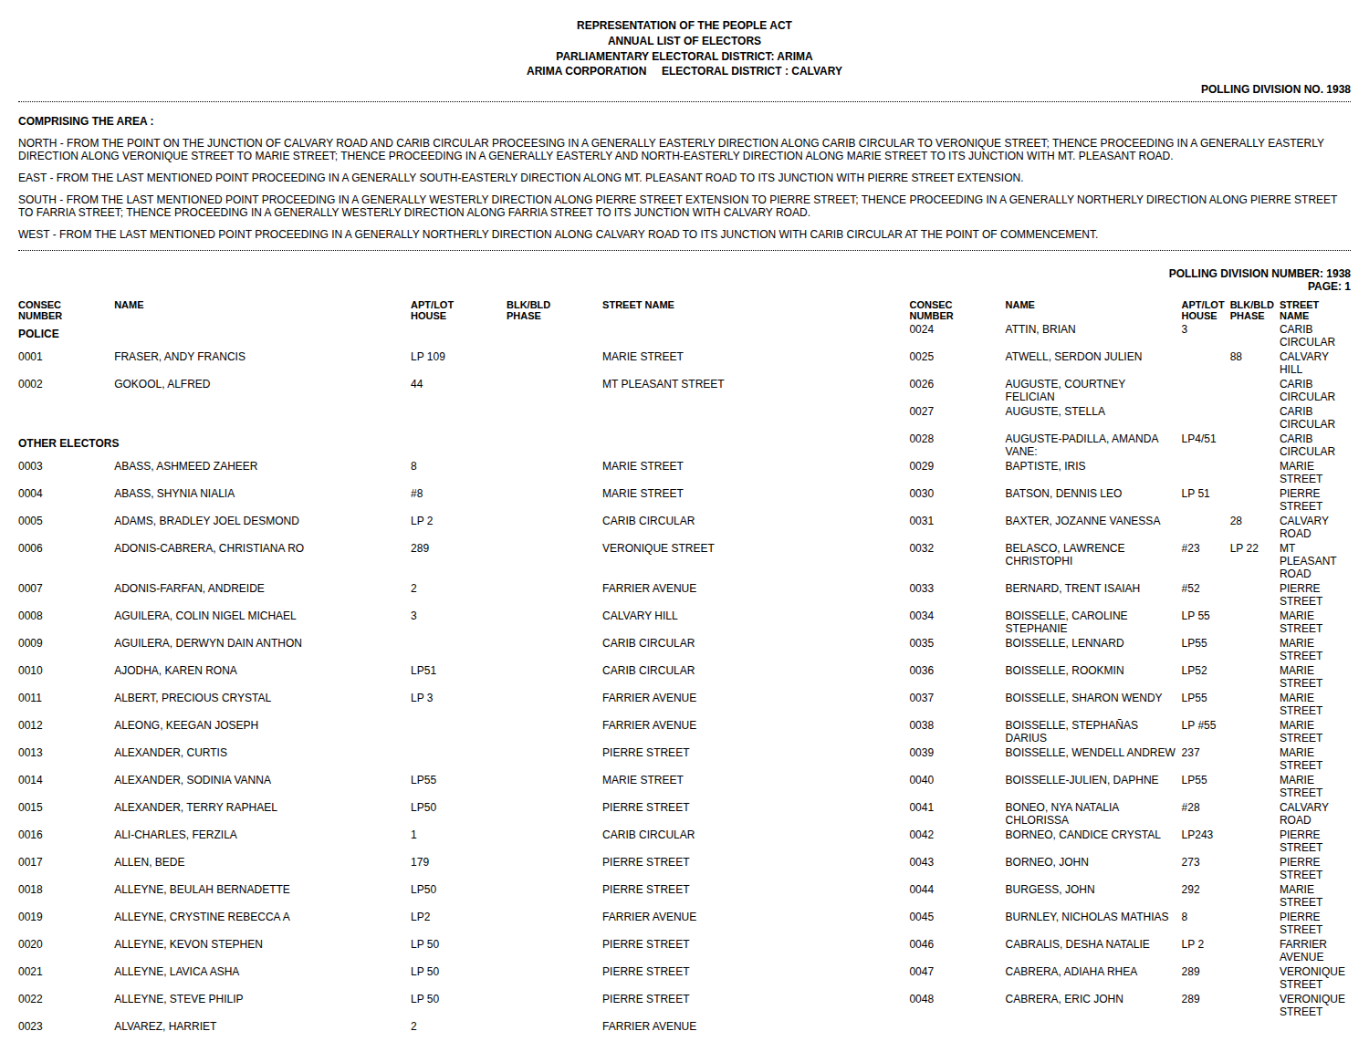REPRESENTATION OF THE PEOPLE ACT ANNUAL LIST OF ELECTORS PARLIAMENTARY ELECTORAL DISTRICT: ARIMA ARIMA CORPORATION ELECTORAL DISTRICT : CALVARY
POLLING DIVISION NO. 1938
COMPRISING THE AREA :
NORTH - FROM THE POINT ON THE JUNCTION OF CALVARY ROAD AND CARIB CIRCULAR PROCEESING IN A GENERALLY EASTERLY DIRECTION ALONG CARIB CIRCULAR TO VERONIQUE STREET; THENCE PROCEEDING IN A GENERALLY EASTERLY DIRECTION ALONG VERONIQUE STREET TO MARIE STREET; THENCE PROCEEDING IN A GENERALLY EASTERLY AND NORTH-EASTERLY DIRECTION ALONG MARIE STREET TO ITS JUNCTION WITH MT. PLEASANT ROAD.
EAST - FROM THE LAST MENTIONED POINT PROCEEDING IN A GENERALLY SOUTH-EASTERLY DIRECTION ALONG MT. PLEASANT ROAD TO ITS JUNCTION WITH PIERRE STREET EXTENSION.
SOUTH - FROM THE LAST MENTIONED POINT PROCEEDING IN A GENERALLY WESTERLY DIRECTION ALONG PIERRE STREET EXTENSION TO PIERRE STREET; THENCE PROCEEDING IN A GENERALLY NORTHERLY DIRECTION ALONG PIERRE STREET TO FARRIA STREET; THENCE PROCEEDING IN A GENERALLY WESTERLY DIRECTION ALONG FARRIA STREET TO ITS JUNCTION WITH CALVARY ROAD.
WEST - FROM THE LAST MENTIONED POINT PROCEEDING IN A GENERALLY NORTHERLY DIRECTION ALONG CALVARY ROAD TO ITS JUNCTION WITH CARIB CIRCULAR AT THE POINT OF COMMENCEMENT.
POLLING DIVISION NUMBER: 1938
PAGE: 1
| CONSEC NUMBER | NAME | APT/LOT HOUSE | BLK/BLD PHASE | STREET NAME | | CONSEC NUMBER | NAME | APT/LOT HOUSE | BLK/BLD PHASE | STREET NAME |
| --- | --- | --- | --- | --- | --- | --- | --- | --- | --- | --- |
| POLICE | | 0024 | ATTIN, BRIAN | 3 | | CARIB CIRCULAR |
| 0001 | FRASER, ANDY FRANCIS | LP 109 | | MARIE STREET | | 0025 | ATWELL, SERDON JULIEN | | 88 | CALVARY HILL |
| 0002 | GOKOOL, ALFRED | 44 | | MT PLEASANT STREET | | 0026 | AUGUSTE, COURTNEY FELICIAN | | | CARIB CIRCULAR |
| | | | | | | 0027 | AUGUSTE, STELLA | | | CARIB CIRCULAR |
| OTHER ELECTORS | | 0028 | AUGUSTE-PADILLA, AMANDA VANE: | LP4/51 | | CARIB CIRCULAR |
| 0003 | ABASS, ASHMEED ZAHEER | 8 | | MARIE STREET | | 0029 | BAPTISTE, IRIS | | | MARIE STREET |
| 0004 | ABASS, SHYNIA NIALIA | #8 | | MARIE STREET | | 0030 | BATSON, DENNIS LEO | LP 51 | | PIERRE STREET |
| 0005 | ADAMS, BRADLEY JOEL DESMOND | LP 2 | | CARIB CIRCULAR | | 0031 | BAXTER, JOZANNE VANESSA | | 28 | CALVARY ROAD |
| 0006 | ADONIS-CABRERA, CHRISTIANA RO | 289 | | VERONIQUE STREET | | 0032 | BELASCO, LAWRENCE CHRISTOPHI | #23 | LP 22 | MT PLEASANT ROAD |
| 0007 | ADONIS-FARFAN, ANDREIDE | 2 | | FARRIER AVENUE | | 0033 | BERNARD, TRENT ISAIAH | #52 | | PIERRE STREET |
| 0008 | AGUILERA, COLIN NIGEL MICHAEL | 3 | | CALVARY HILL | | 0034 | BOISSELLE, CAROLINE STEPHANIE | LP 55 | | MARIE STREET |
| 0009 | AGUILERA, DERWYN DAIN ANTHON | | | CARIB CIRCULAR | | 0035 | BOISSELLE, LENNARD | LP55 | | MARIE STREET |
| 0010 | AJODHA, KAREN RONA | LP51 | | CARIB CIRCULAR | | 0036 | BOISSELLE, ROOKMIN | LP52 | | MARIE STREET |
| 0011 | ALBERT, PRECIOUS CRYSTAL | LP 3 | | FARRIER AVENUE | | 0037 | BOISSELLE, SHARON WENDY | LP55 | | MARIE STREET |
| 0012 | ALEONG, KEEGAN JOSEPH | | | FARRIER AVENUE | | 0038 | BOISSELLE, STEPHAÑAS DARIUS | LP #55 | | MARIE STREET |
| 0013 | ALEXANDER, CURTIS | | | PIERRE STREET | | 0039 | BOISSELLE, WENDELL ANDREW | 237 | | MARIE STREET |
| 0014 | ALEXANDER, SODINIA VANNA | LP55 | | MARIE STREET | | 0040 | BOISSELLE-JULIEN, DAPHNE | LP55 | | MARIE STREET |
| 0015 | ALEXANDER, TERRY RAPHAEL | LP50 | | PIERRE STREET | | 0041 | BONEO, NYA NATALIA CHLORISSA | #28 | | CALVARY ROAD |
| 0016 | ALI-CHARLES, FERZILA | 1 | | CARIB CIRCULAR | | 0042 | BORNEO, CANDICE CRYSTAL | LP243 | | PIERRE STREET |
| 0017 | ALLEN, BEDE | 179 | | PIERRE STREET | | 0043 | BORNEO, JOHN | 273 | | PIERRE STREET |
| 0018 | ALLEYNE, BEULAH BERNADETTE | LP50 | | PIERRE STREET | | 0044 | BURGESS, JOHN | 292 | | MARIE STREET |
| 0019 | ALLEYNE, CRYSTINE REBECCA A | LP2 | | FARRIER AVENUE | | 0045 | BURNLEY, NICHOLAS MATHIAS | 8 | | PIERRE STREET |
| 0020 | ALLEYNE, KEVON STEPHEN | LP 50 | | PIERRE STREET | | 0046 | CABRALIS, DESHA NATALIE | LP 2 | | FARRIER AVENUE |
| 0021 | ALLEYNE, LAVICA ASHA | LP 50 | | PIERRE STREET | | 0047 | CABRERA, ADIAHA RHEA | 289 | | VERONIQUE STREET |
| 0022 | ALLEYNE, STEVE PHILIP | LP 50 | | PIERRE STREET | | 0048 | CABRERA, ERIC JOHN | 289 | | VERONIQUE STREET |
| 0023 | ALVAREZ, HARRIET | 2 | | FARRIER AVENUE | | | | | | |